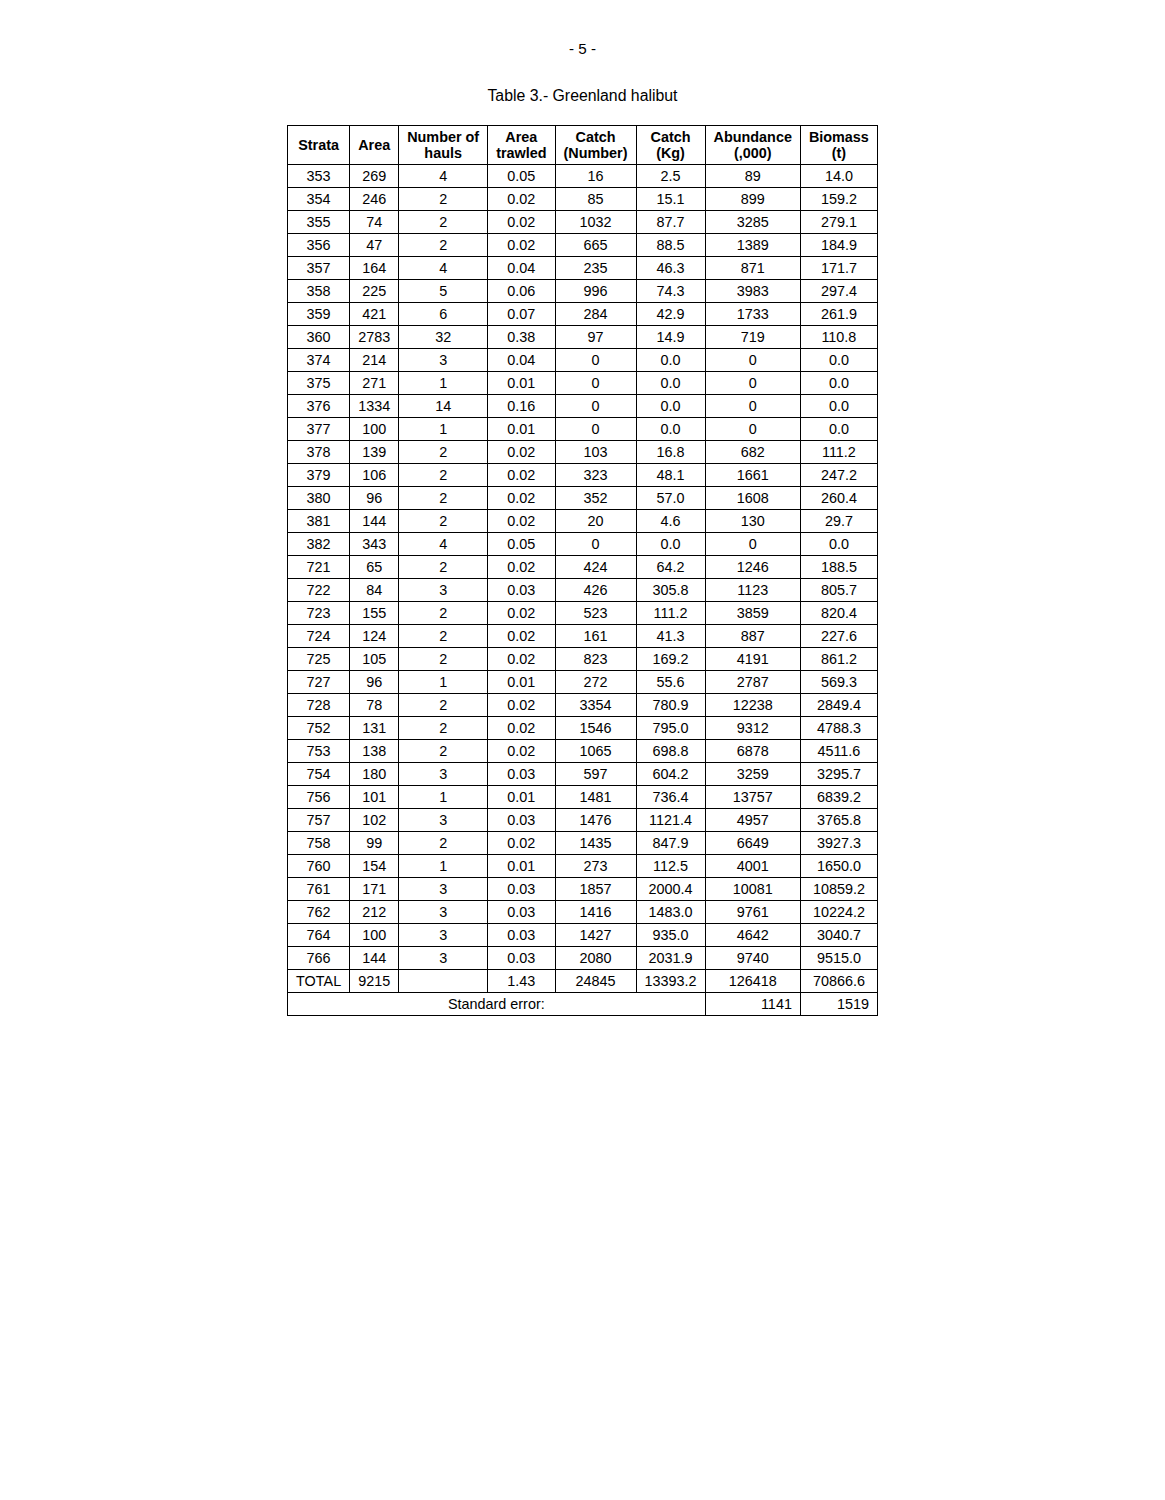- 5 -
Table 3.- Greenland halibut
| Strata | Area | Number of hauls | Area trawled | Catch (Number) | Catch (Kg) | Abundance (,000) | Biomass (t) |
| --- | --- | --- | --- | --- | --- | --- | --- |
| 353 | 269 | 4 | 0.05 | 16 | 2.5 | 89 | 14.0 |
| 354 | 246 | 2 | 0.02 | 85 | 15.1 | 899 | 159.2 |
| 355 | 74 | 2 | 0.02 | 1032 | 87.7 | 3285 | 279.1 |
| 356 | 47 | 2 | 0.02 | 665 | 88.5 | 1389 | 184.9 |
| 357 | 164 | 4 | 0.04 | 235 | 46.3 | 871 | 171.7 |
| 358 | 225 | 5 | 0.06 | 996 | 74.3 | 3983 | 297.4 |
| 359 | 421 | 6 | 0.07 | 284 | 42.9 | 1733 | 261.9 |
| 360 | 2783 | 32 | 0.38 | 97 | 14.9 | 719 | 110.8 |
| 374 | 214 | 3 | 0.04 | 0 | 0.0 | 0 | 0.0 |
| 375 | 271 | 1 | 0.01 | 0 | 0.0 | 0 | 0.0 |
| 376 | 1334 | 14 | 0.16 | 0 | 0.0 | 0 | 0.0 |
| 377 | 100 | 1 | 0.01 | 0 | 0.0 | 0 | 0.0 |
| 378 | 139 | 2 | 0.02 | 103 | 16.8 | 682 | 111.2 |
| 379 | 106 | 2 | 0.02 | 323 | 48.1 | 1661 | 247.2 |
| 380 | 96 | 2 | 0.02 | 352 | 57.0 | 1608 | 260.4 |
| 381 | 144 | 2 | 0.02 | 20 | 4.6 | 130 | 29.7 |
| 382 | 343 | 4 | 0.05 | 0 | 0.0 | 0 | 0.0 |
| 721 | 65 | 2 | 0.02 | 424 | 64.2 | 1246 | 188.5 |
| 722 | 84 | 3 | 0.03 | 426 | 305.8 | 1123 | 805.7 |
| 723 | 155 | 2 | 0.02 | 523 | 111.2 | 3859 | 820.4 |
| 724 | 124 | 2 | 0.02 | 161 | 41.3 | 887 | 227.6 |
| 725 | 105 | 2 | 0.02 | 823 | 169.2 | 4191 | 861.2 |
| 727 | 96 | 1 | 0.01 | 272 | 55.6 | 2787 | 569.3 |
| 728 | 78 | 2 | 0.02 | 3354 | 780.9 | 12238 | 2849.4 |
| 752 | 131 | 2 | 0.02 | 1546 | 795.0 | 9312 | 4788.3 |
| 753 | 138 | 2 | 0.02 | 1065 | 698.8 | 6878 | 4511.6 |
| 754 | 180 | 3 | 0.03 | 597 | 604.2 | 3259 | 3295.7 |
| 756 | 101 | 1 | 0.01 | 1481 | 736.4 | 13757 | 6839.2 |
| 757 | 102 | 3 | 0.03 | 1476 | 1121.4 | 4957 | 3765.8 |
| 758 | 99 | 2 | 0.02 | 1435 | 847.9 | 6649 | 3927.3 |
| 760 | 154 | 1 | 0.01 | 273 | 112.5 | 4001 | 1650.0 |
| 761 | 171 | 3 | 0.03 | 1857 | 2000.4 | 10081 | 10859.2 |
| 762 | 212 | 3 | 0.03 | 1416 | 1483.0 | 9761 | 10224.2 |
| 764 | 100 | 3 | 0.03 | 1427 | 935.0 | 4642 | 3040.7 |
| 766 | 144 | 3 | 0.03 | 2080 | 2031.9 | 9740 | 9515.0 |
| TOTAL | 9215 | | 1.43 | 24845 | 13393.2 | 126418 | 70866.6 |
| Standard error: | 1141 | 1519 |